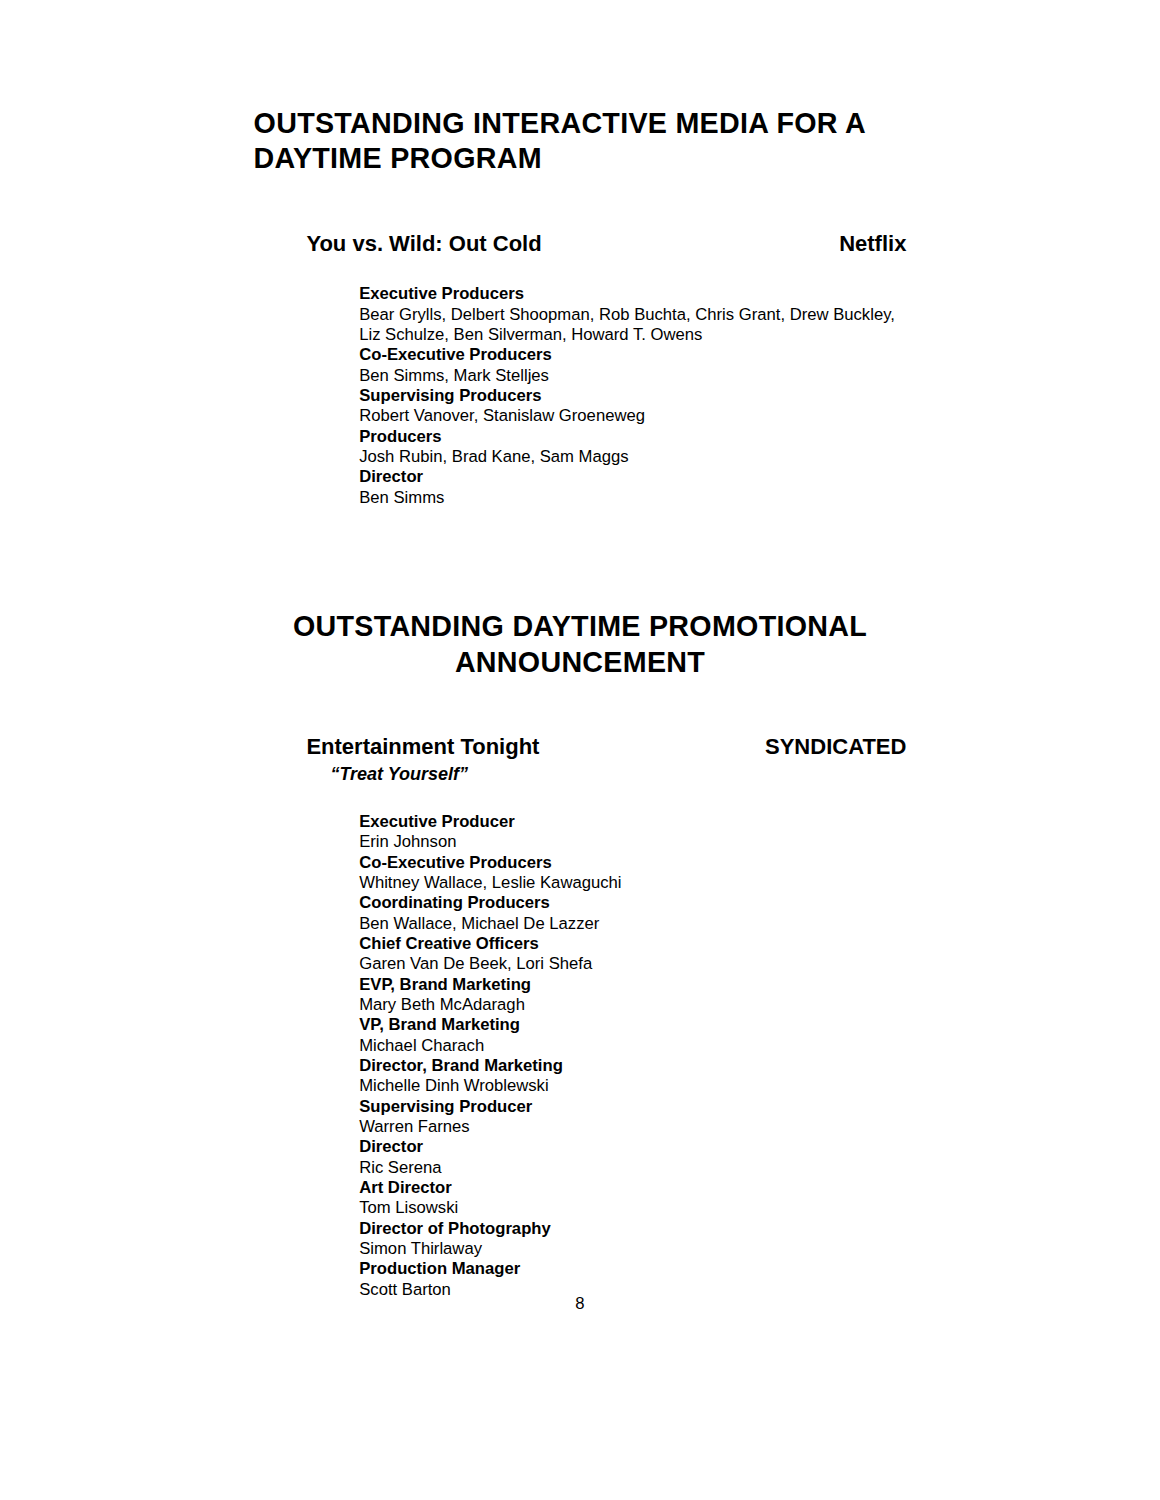OUTSTANDING INTERACTIVE MEDIA FOR A DAYTIME PROGRAM
You vs. Wild: Out Cold Netflix
Executive Producers
Bear Grylls, Delbert Shoopman, Rob Buchta, Chris Grant, Drew Buckley,
Liz Schulze, Ben Silverman, Howard T. Owens
Co-Executive Producers
Ben Simms, Mark Stelljes
Supervising Producers
Robert Vanover, Stanislaw Groeneweg
Producers
Josh Rubin, Brad Kane, Sam Maggs
Director
Ben Simms
OUTSTANDING DAYTIME PROMOTIONAL ANNOUNCEMENT
Entertainment Tonight SYNDICATED
“Treat Yourself”
Executive Producer
Erin Johnson
Co-Executive Producers
Whitney Wallace, Leslie Kawaguchi
Coordinating Producers
Ben Wallace, Michael De Lazzer
Chief Creative Officers
Garen Van De Beek, Lori Shefa
EVP, Brand Marketing
Mary Beth McAdaragh
VP, Brand Marketing
Michael Charach
Director, Brand Marketing
Michelle Dinh Wroblewski
Supervising Producer
Warren Farnes
Director
Ric Serena
Art Director
Tom Lisowski
Director of Photography
Simon Thirlaway
Production Manager
Scott Barton
8